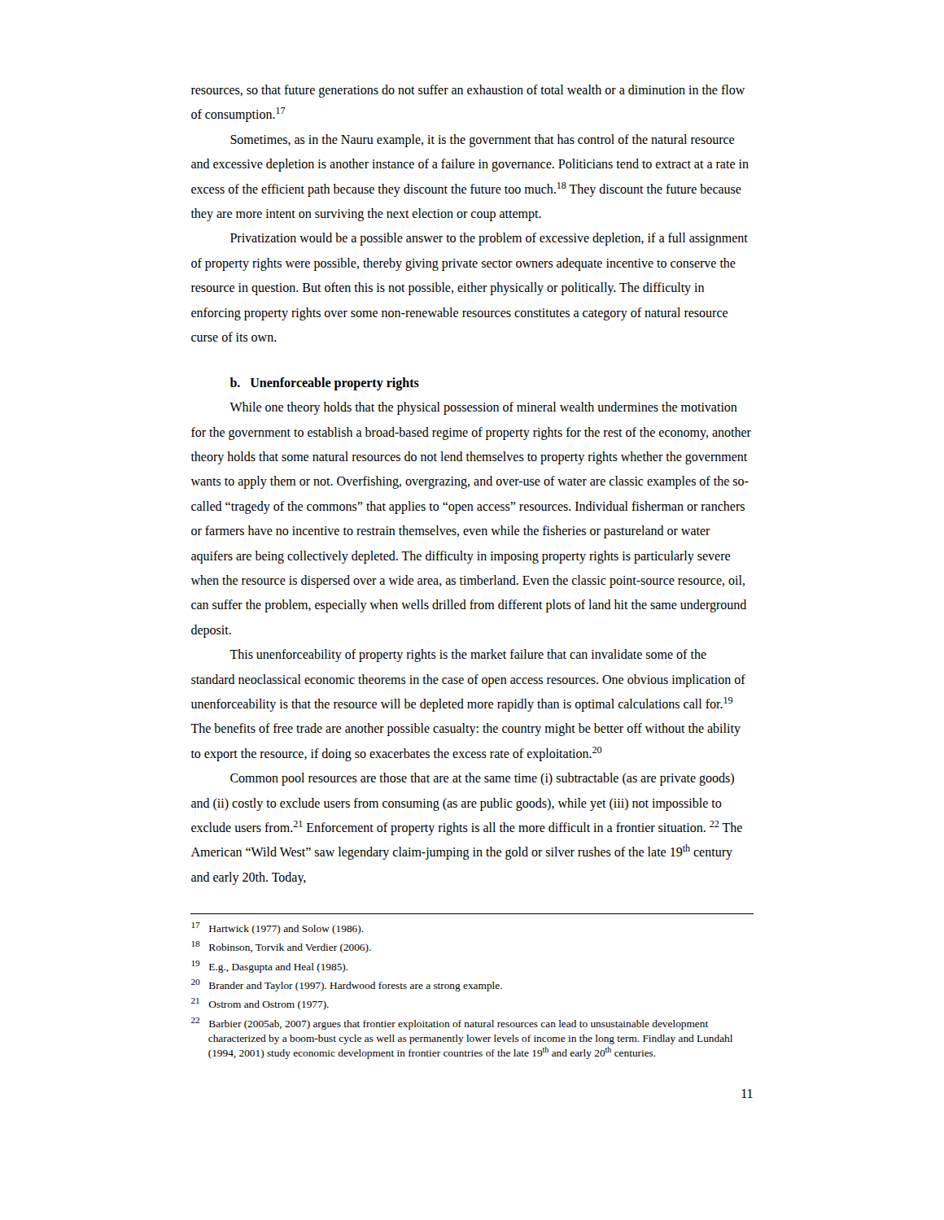resources, so that future generations do not suffer an exhaustion of total wealth or a diminution in the flow of consumption.17
Sometimes, as in the Nauru example, it is the government that has control of the natural resource and excessive depletion is another instance of a failure in governance. Politicians tend to extract at a rate in excess of the efficient path because they discount the future too much.18 They discount the future because they are more intent on surviving the next election or coup attempt.
Privatization would be a possible answer to the problem of excessive depletion, if a full assignment of property rights were possible, thereby giving private sector owners adequate incentive to conserve the resource in question. But often this is not possible, either physically or politically. The difficulty in enforcing property rights over some non-renewable resources constitutes a category of natural resource curse of its own.
b. Unenforceable property rights
While one theory holds that the physical possession of mineral wealth undermines the motivation for the government to establish a broad-based regime of property rights for the rest of the economy, another theory holds that some natural resources do not lend themselves to property rights whether the government wants to apply them or not. Overfishing, overgrazing, and over-use of water are classic examples of the so-called “tragedy of the commons” that applies to “open access” resources. Individual fisherman or ranchers or farmers have no incentive to restrain themselves, even while the fisheries or pastureland or water aquifers are being collectively depleted. The difficulty in imposing property rights is particularly severe when the resource is dispersed over a wide area, as timberland. Even the classic point-source resource, oil, can suffer the problem, especially when wells drilled from different plots of land hit the same underground deposit.
This unenforceability of property rights is the market failure that can invalidate some of the standard neoclassical economic theorems in the case of open access resources. One obvious implication of unenforceability is that the resource will be depleted more rapidly than is optimal calculations call for.19 The benefits of free trade are another possible casualty: the country might be better off without the ability to export the resource, if doing so exacerbates the excess rate of exploitation.20
Common pool resources are those that are at the same time (i) subtractable (as are private goods) and (ii) costly to exclude users from consuming (as are public goods), while yet (iii) not impossible to exclude users from.21 Enforcement of property rights is all the more difficult in a frontier situation. 22 The American “Wild West” saw legendary claim-jumping in the gold or silver rushes of the late 19th century and early 20th. Today,
17 Hartwick (1977) and Solow (1986).
18 Robinson, Torvik and Verdier (2006).
19 E.g., Dasgupta and Heal (1985).
20 Brander and Taylor (1997). Hardwood forests are a strong example.
21 Ostrom and Ostrom (1977).
22 Barbier (2005ab, 2007) argues that frontier exploitation of natural resources can lead to unsustainable development characterized by a boom-bust cycle as well as permanently lower levels of income in the long term. Findlay and Lundahl (1994, 2001) study economic development in frontier countries of the late 19th and early 20th centuries.
11